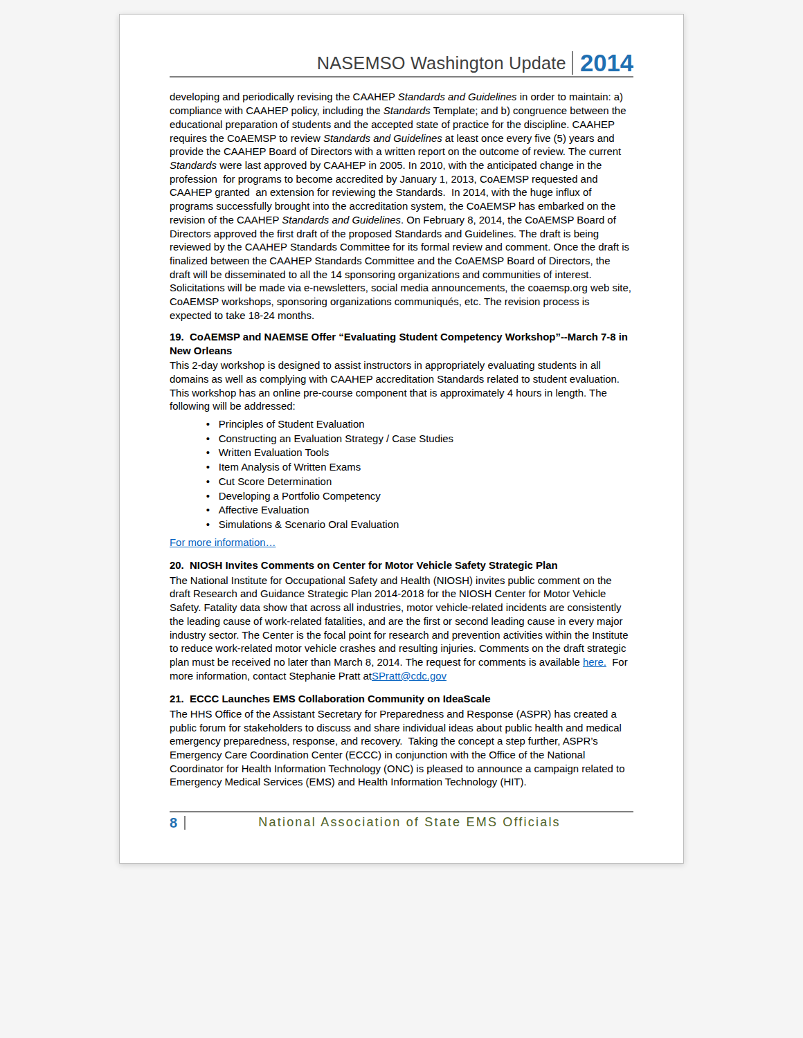NASEMSO Washington Update 2014
developing and periodically revising the CAAHEP Standards and Guidelines in order to maintain: a) compliance with CAAHEP policy, including the Standards Template; and b) congruence between the educational preparation of students and the accepted state of practice for the discipline. CAAHEP requires the CoAEMSP to review Standards and Guidelines at least once every five (5) years and provide the CAAHEP Board of Directors with a written report on the outcome of review. The current Standards were last approved by CAAHEP in 2005. In 2010, with the anticipated change in the profession for programs to become accredited by January 1, 2013, CoAEMSP requested and CAAHEP granted an extension for reviewing the Standards. In 2014, with the huge influx of programs successfully brought into the accreditation system, the CoAEMSP has embarked on the revision of the CAAHEP Standards and Guidelines. On February 8, 2014, the CoAEMSP Board of Directors approved the first draft of the proposed Standards and Guidelines. The draft is being reviewed by the CAAHEP Standards Committee for its formal review and comment. Once the draft is finalized between the CAAHEP Standards Committee and the CoAEMSP Board of Directors, the draft will be disseminated to all the 14 sponsoring organizations and communities of interest. Solicitations will be made via e-newsletters, social media announcements, the coaemsp.org web site, CoAEMSP workshops, sponsoring organizations communiqués, etc. The revision process is expected to take 18-24 months.
19. CoAEMSP and NAEMSE Offer “Evaluating Student Competency Workshop”--March 7-8 in New Orleans
This 2-day workshop is designed to assist instructors in appropriately evaluating students in all domains as well as complying with CAAHEP accreditation Standards related to student evaluation. This workshop has an online pre-course component that is approximately 4 hours in length. The following will be addressed:
Principles of Student Evaluation
Constructing an Evaluation Strategy / Case Studies
Written Evaluation Tools
Item Analysis of Written Exams
Cut Score Determination
Developing a Portfolio Competency
Affective Evaluation
Simulations & Scenario Oral Evaluation
For more information…
20. NIOSH Invites Comments on Center for Motor Vehicle Safety Strategic Plan
The National Institute for Occupational Safety and Health (NIOSH) invites public comment on the draft Research and Guidance Strategic Plan 2014-2018 for the NIOSH Center for Motor Vehicle Safety. Fatality data show that across all industries, motor vehicle-related incidents are consistently the leading cause of work-related fatalities, and are the first or second leading cause in every major industry sector. The Center is the focal point for research and prevention activities within the Institute to reduce work-related motor vehicle crashes and resulting injuries. Comments on the draft strategic plan must be received no later than March 8, 2014. The request for comments is available here. For more information, contact Stephanie Pratt atSPratt@cdc.gov
21. ECCC Launches EMS Collaboration Community on IdeaScale
The HHS Office of the Assistant Secretary for Preparedness and Response (ASPR) has created a public forum for stakeholders to discuss and share individual ideas about public health and medical emergency preparedness, response, and recovery. Taking the concept a step further, ASPR’s Emergency Care Coordination Center (ECCC) in conjunction with the Office of the National Coordinator for Health Information Technology (ONC) is pleased to announce a campaign related to Emergency Medical Services (EMS) and Health Information Technology (HIT).
8 National Association of State EMS Officials